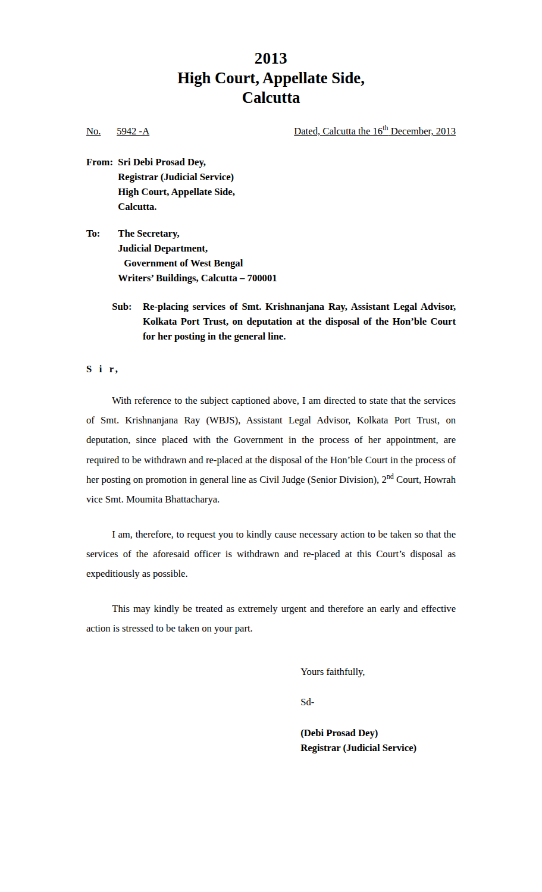2013
High Court, Appellate Side,
Calcutta
No. 5942 -A
Dated, Calcutta the 16th December, 2013
| From: | Sri Debi Prosad Dey, Registrar (Judicial Service) High Court, Appellate Side, Calcutta. |
| To: | The Secretary, Judicial Department, Government of West Bengal Writers’ Buildings, Calcutta – 700001 |
| Sub: | Re-placing services of Smt. Krishnanjana Ray, Assistant Legal Advisor, Kolkata Port Trust, on deputation at the disposal of the Hon’ble Court for her posting in the general line. |
S i r,
With reference to the subject captioned above, I am directed to state that the services of Smt. Krishnanjana Ray (WBJS), Assistant Legal Advisor, Kolkata Port Trust, on deputation, since placed with the Government in the process of her appointment, are required to be withdrawn and re-placed at the disposal of the Hon’ble Court in the process of her posting on promotion in general line as Civil Judge (Senior Division), 2nd Court, Howrah vice Smt. Moumita Bhattacharya.
I am, therefore, to request you to kindly cause necessary action to be taken so that the services of the aforesaid officer is withdrawn and re-placed at this Court’s disposal as expeditiously as possible.
This may kindly be treated as extremely urgent and therefore an early and effective action is stressed to be taken on your part.
Yours faithfully,
Sd-
(Debi Prosad Dey)
Registrar (Judicial Service)